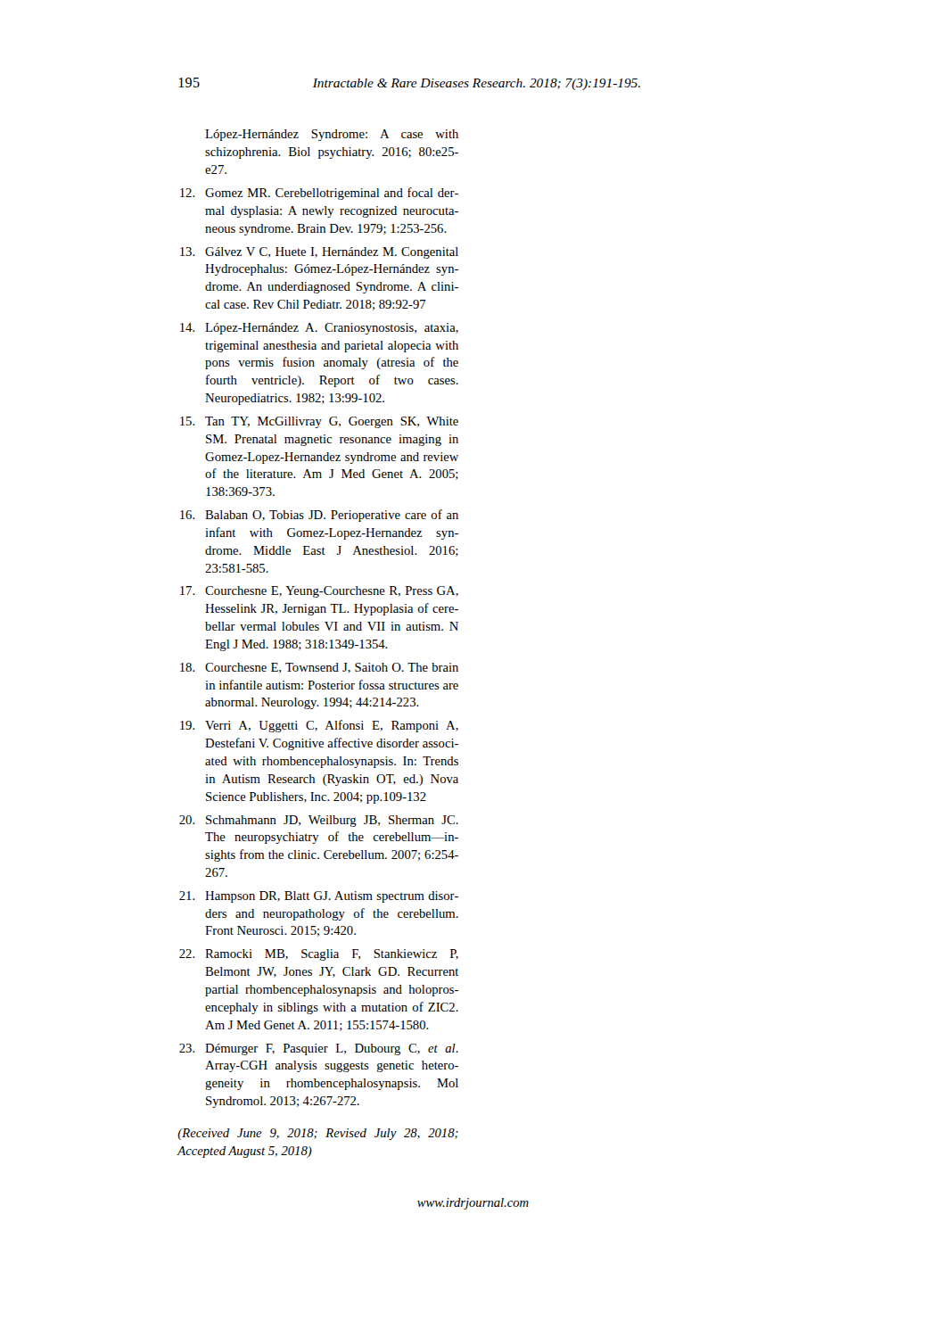195
Intractable & Rare Diseases Research. 2018; 7(3):191-195.
López-Hernández Syndrome: A case with schizophrenia. Biol psychiatry. 2016; 80:e25-e27.
12. Gomez MR. Cerebellotrigeminal and focal dermal dysplasia: A newly recognized neurocutaneous syndrome. Brain Dev. 1979; 1:253-256.
13. Gálvez V C, Huete I, Hernández M. Congenital Hydrocephalus: Gómez-López-Hernández syndrome. An underdiagnosed Syndrome. A clinical case. Rev Chil Pediatr. 2018; 89:92-97
14. López-Hernández A. Craniosynostosis, ataxia, trigeminal anesthesia and parietal alopecia with pons vermis fusion anomaly (atresia of the fourth ventricle). Report of two cases. Neuropediatrics. 1982; 13:99-102.
15. Tan TY, McGillivray G, Goergen SK, White SM. Prenatal magnetic resonance imaging in Gomez-Lopez-Hernandez syndrome and review of the literature. Am J Med Genet A. 2005; 138:369-373.
16. Balaban O, Tobias JD. Perioperative care of an infant with Gomez-Lopez-Hernandez syndrome. Middle East J Anesthesiol. 2016; 23:581-585.
17. Courchesne E, Yeung-Courchesne R, Press GA, Hesselink JR, Jernigan TL. Hypoplasia of cerebellar vermal lobules VI and VII in autism. N Engl J Med. 1988; 318:1349-1354.
18. Courchesne E, Townsend J, Saitoh O. The brain in infantile autism: Posterior fossa structures are abnormal. Neurology. 1994; 44:214-223.
19. Verri A, Uggetti C, Alfonsi E, Ramponi A, Destefani V. Cognitive affective disorder associated with rhombencephalosynapsis. In: Trends in Autism Research (Ryaskin OT, ed.) Nova Science Publishers, Inc. 2004; pp.109-132
20. Schmahmann JD, Weilburg JB, Sherman JC. The neuropsychiatry of the cerebellum—insights from the clinic. Cerebellum. 2007; 6:254-267.
21. Hampson DR, Blatt GJ. Autism spectrum disorders and neuropathology of the cerebellum. Front Neurosci. 2015; 9:420.
22. Ramocki MB, Scaglia F, Stankiewicz P, Belmont JW, Jones JY, Clark GD. Recurrent partial rhombencephalosynapsis and holoprosencephaly in siblings with a mutation of ZIC2. Am J Med Genet A. 2011; 155:1574-1580.
23. Démurger F, Pasquier L, Dubourg C, et al. Array-CGH analysis suggests genetic heterogeneity in rhombencephalosynapsis. Mol Syndromol. 2013; 4:267-272.
(Received June 9, 2018; Revised July 28, 2018; Accepted August 5, 2018)
www.irdrjournal.com